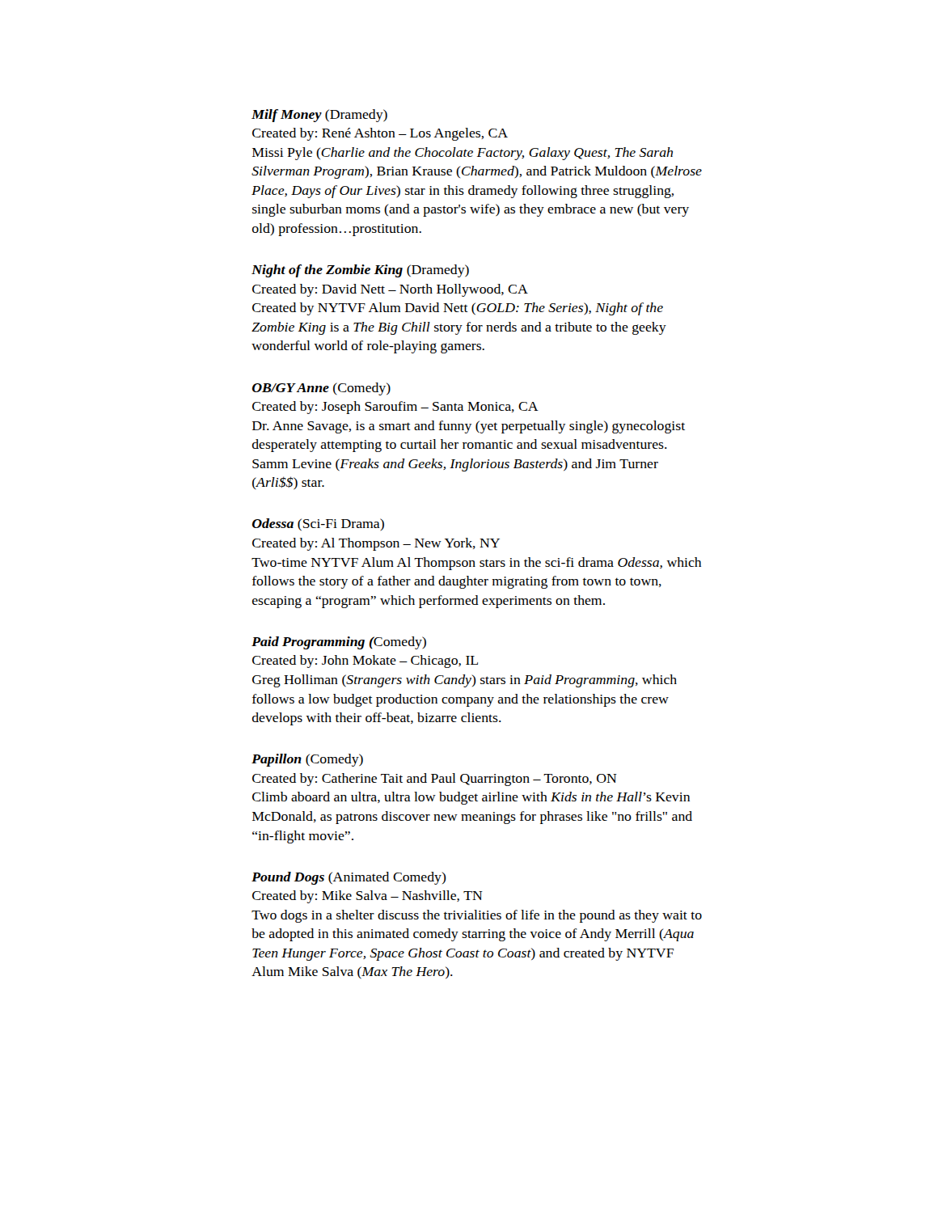Milf Money (Dramedy)
Created by: René Ashton – Los Angeles, CA
Missi Pyle (Charlie and the Chocolate Factory, Galaxy Quest, The Sarah Silverman Program), Brian Krause (Charmed), and Patrick Muldoon (Melrose Place, Days of Our Lives) star in this dramedy following three struggling, single suburban moms (and a pastor's wife) as they embrace a new (but very old) profession…prostitution.
Night of the Zombie King (Dramedy)
Created by: David Nett – North Hollywood, CA
Created by NYTVF Alum David Nett (GOLD: The Series), Night of the Zombie King is a The Big Chill story for nerds and a tribute to the geeky wonderful world of role-playing gamers.
OB/GY Anne (Comedy)
Created by: Joseph Saroufim – Santa Monica, CA
Dr. Anne Savage, is a smart and funny (yet perpetually single) gynecologist desperately attempting to curtail her romantic and sexual misadventures. Samm Levine (Freaks and Geeks, Inglorious Basterds) and Jim Turner (Arli$$) star.
Odessa (Sci-Fi Drama)
Created by: Al Thompson – New York, NY
Two-time NYTVF Alum Al Thompson stars in the sci-fi drama Odessa, which follows the story of a father and daughter migrating from town to town, escaping a “program” which performed experiments on them.
Paid Programming (Comedy)
Created by: John Mokate – Chicago, IL
Greg Holliman (Strangers with Candy) stars in Paid Programming, which follows a low budget production company and the relationships the crew develops with their off-beat, bizarre clients.
Papillon (Comedy)
Created by: Catherine Tait and Paul Quarrington – Toronto, ON
Climb aboard an ultra, ultra low budget airline with Kids in the Hall’s Kevin McDonald, as patrons discover new meanings for phrases like "no frills" and “in-flight movie”.
Pound Dogs (Animated Comedy)
Created by: Mike Salva – Nashville, TN
Two dogs in a shelter discuss the trivialities of life in the pound as they wait to be adopted in this animated comedy starring the voice of Andy Merrill (Aqua Teen Hunger Force, Space Ghost Coast to Coast) and created by NYTVF Alum Mike Salva (Max The Hero).